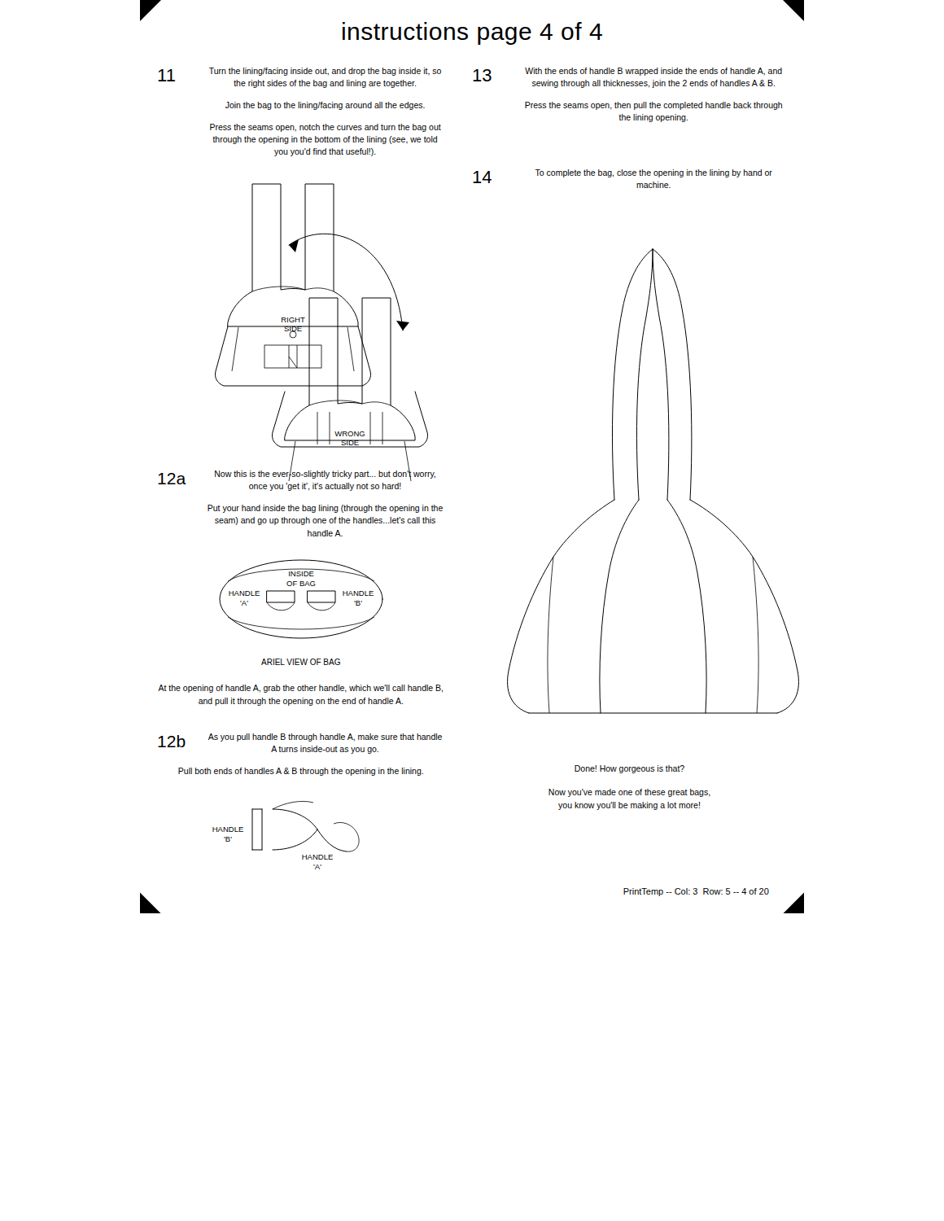instructions page 4 of 4
11
Turn the lining/facing inside out, and drop the bag inside it, so the right sides of the bag and lining are together.
Join the bag to the lining/facing around all the edges.
Press the seams open, notch the curves and turn the bag out through the opening in the bottom of the lining (see, we told you you'd find that useful!).
RIGHT SIDE WRONG SIDE
12a
Now this is the ever-so-slightly tricky part... but don't worry, once you 'get it', it's actually not so hard!
Put your hand inside the bag lining (through the opening in the seam) and go up through one of the handles...let's call this handle A.
INSIDE OF BAG HANDLE 'A' HANDLE 'B'
ARIEL VIEW OF BAG
At the opening of handle A, grab the other handle, which we'll call handle B, and pull it through the opening on the end of handle A.
12b
As you pull handle B through handle A, make sure that handle A turns inside-out as you go.
Pull both ends of handles A & B through the opening in the lining.
HANDLE 'B' HANDLE 'A'
13
With the ends of handle B wrapped inside the ends of handle A, and sewing through all thicknesses, join the 2 ends of handles A & B.
Press the seams open, then pull the completed handle back through the lining opening.
14
To complete the bag, close the opening in the lining by hand or machine.
Done! How gorgeous is that?
Now you've made one of these great bags,
you know you'll be making a lot more!
PrintTemp -- Col: 3 Row: 5 -- 4 of 20